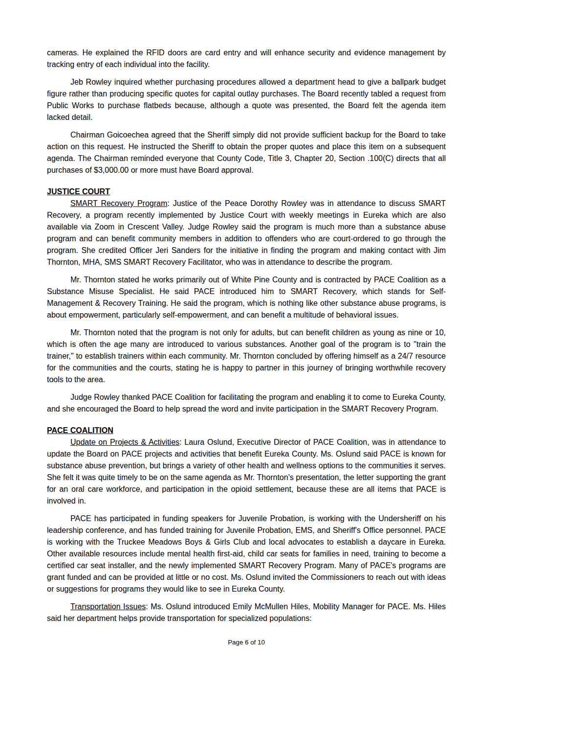cameras. He explained the RFID doors are card entry and will enhance security and evidence management by tracking entry of each individual into the facility.
Jeb Rowley inquired whether purchasing procedures allowed a department head to give a ballpark budget figure rather than producing specific quotes for capital outlay purchases. The Board recently tabled a request from Public Works to purchase flatbeds because, although a quote was presented, the Board felt the agenda item lacked detail.
Chairman Goicoechea agreed that the Sheriff simply did not provide sufficient backup for the Board to take action on this request. He instructed the Sheriff to obtain the proper quotes and place this item on a subsequent agenda. The Chairman reminded everyone that County Code, Title 3, Chapter 20, Section .100(C) directs that all purchases of $3,000.00 or more must have Board approval.
JUSTICE COURT
SMART Recovery Program: Justice of the Peace Dorothy Rowley was in attendance to discuss SMART Recovery, a program recently implemented by Justice Court with weekly meetings in Eureka which are also available via Zoom in Crescent Valley. Judge Rowley said the program is much more than a substance abuse program and can benefit community members in addition to offenders who are court-ordered to go through the program. She credited Officer Jeri Sanders for the initiative in finding the program and making contact with Jim Thornton, MHA, SMS SMART Recovery Facilitator, who was in attendance to describe the program.
Mr. Thornton stated he works primarily out of White Pine County and is contracted by PACE Coalition as a Substance Misuse Specialist. He said PACE introduced him to SMART Recovery, which stands for Self-Management & Recovery Training. He said the program, which is nothing like other substance abuse programs, is about empowerment, particularly self-empowerment, and can benefit a multitude of behavioral issues.
Mr. Thornton noted that the program is not only for adults, but can benefit children as young as nine or 10, which is often the age many are introduced to various substances. Another goal of the program is to "train the trainer," to establish trainers within each community. Mr. Thornton concluded by offering himself as a 24/7 resource for the communities and the courts, stating he is happy to partner in this journey of bringing worthwhile recovery tools to the area.
Judge Rowley thanked PACE Coalition for facilitating the program and enabling it to come to Eureka County, and she encouraged the Board to help spread the word and invite participation in the SMART Recovery Program.
PACE COALITION
Update on Projects & Activities: Laura Oslund, Executive Director of PACE Coalition, was in attendance to update the Board on PACE projects and activities that benefit Eureka County. Ms. Oslund said PACE is known for substance abuse prevention, but brings a variety of other health and wellness options to the communities it serves. She felt it was quite timely to be on the same agenda as Mr. Thornton's presentation, the letter supporting the grant for an oral care workforce, and participation in the opioid settlement, because these are all items that PACE is involved in.
PACE has participated in funding speakers for Juvenile Probation, is working with the Undersheriff on his leadership conference, and has funded training for Juvenile Probation, EMS, and Sheriff's Office personnel. PACE is working with the Truckee Meadows Boys & Girls Club and local advocates to establish a daycare in Eureka. Other available resources include mental health first-aid, child car seats for families in need, training to become a certified car seat installer, and the newly implemented SMART Recovery Program. Many of PACE's programs are grant funded and can be provided at little or no cost. Ms. Oslund invited the Commissioners to reach out with ideas or suggestions for programs they would like to see in Eureka County.
Transportation Issues: Ms. Oslund introduced Emily McMullen Hiles, Mobility Manager for PACE. Ms. Hiles said her department helps provide transportation for specialized populations:
Page 6 of 10